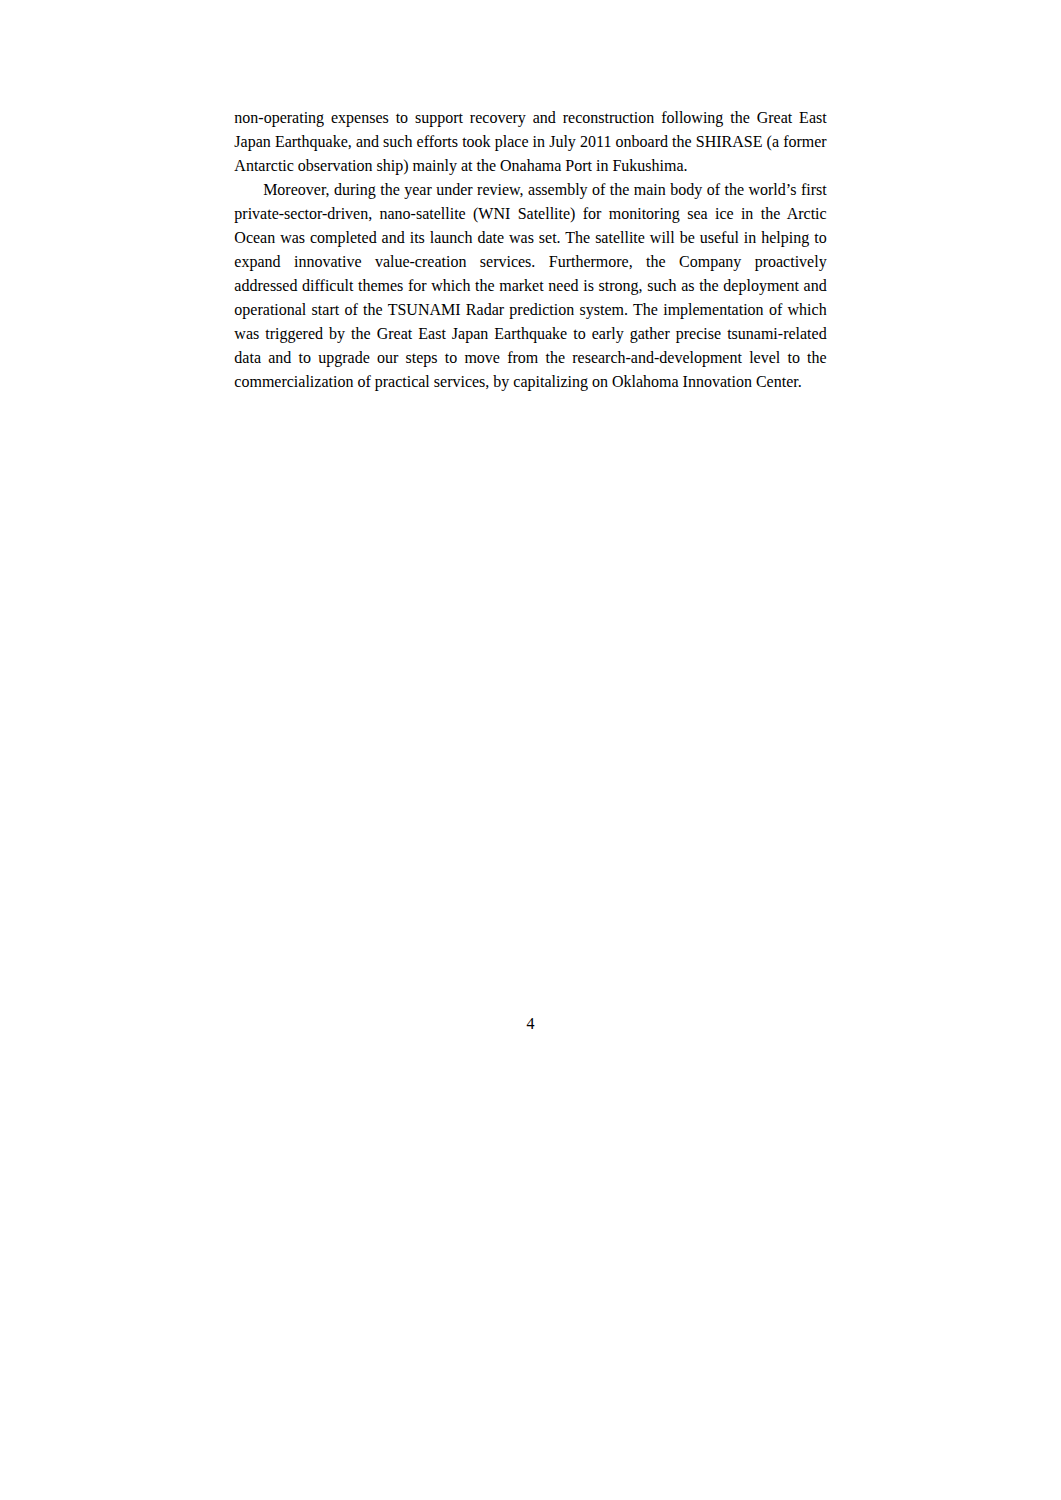non-operating expenses to support recovery and reconstruction following the Great East Japan Earthquake, and such efforts took place in July 2011 onboard the SHIRASE (a former Antarctic observation ship) mainly at the Onahama Port in Fukushima.
Moreover, during the year under review, assembly of the main body of the world’s first private-sector-driven, nano-satellite (WNI Satellite) for monitoring sea ice in the Arctic Ocean was completed and its launch date was set. The satellite will be useful in helping to expand innovative value-creation services. Furthermore, the Company proactively addressed difficult themes for which the market need is strong, such as the deployment and operational start of the TSUNAMI Radar prediction system. The implementation of which was triggered by the Great East Japan Earthquake to early gather precise tsunami-related data and to upgrade our steps to move from the research-and-development level to the commercialization of practical services, by capitalizing on Oklahoma Innovation Center.
4